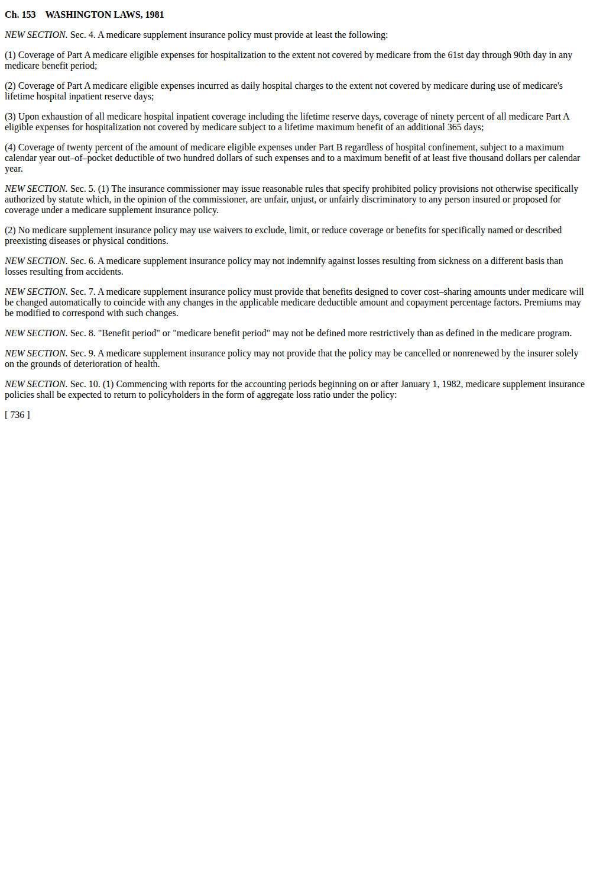Ch. 153 WASHINGTON LAWS, 1981
NEW SECTION. Sec. 4. A medicare supplement insurance policy must provide at least the following:
(1) Coverage of Part A medicare eligible expenses for hospitalization to the extent not covered by medicare from the 61st day through 90th day in any medicare benefit period;
(2) Coverage of Part A medicare eligible expenses incurred as daily hospital charges to the extent not covered by medicare during use of medicare's lifetime hospital inpatient reserve days;
(3) Upon exhaustion of all medicare hospital inpatient coverage including the lifetime reserve days, coverage of ninety percent of all medicare Part A eligible expenses for hospitalization not covered by medicare subject to a lifetime maximum benefit of an additional 365 days;
(4) Coverage of twenty percent of the amount of medicare eligible expenses under Part B regardless of hospital confinement, subject to a maximum calendar year out–of–pocket deductible of two hundred dollars of such expenses and to a maximum benefit of at least five thousand dollars per calendar year.
NEW SECTION. Sec. 5. (1) The insurance commissioner may issue reasonable rules that specify prohibited policy provisions not otherwise specifically authorized by statute which, in the opinion of the commissioner, are unfair, unjust, or unfairly discriminatory to any person insured or proposed for coverage under a medicare supplement insurance policy.
(2) No medicare supplement insurance policy may use waivers to exclude, limit, or reduce coverage or benefits for specifically named or described preexisting diseases or physical conditions.
NEW SECTION. Sec. 6. A medicare supplement insurance policy may not indemnify against losses resulting from sickness on a different basis than losses resulting from accidents.
NEW SECTION. Sec. 7. A medicare supplement insurance policy must provide that benefits designed to cover cost–sharing amounts under medicare will be changed automatically to coincide with any changes in the applicable medicare deductible amount and copayment percentage factors. Premiums may be modified to correspond with such changes.
NEW SECTION. Sec. 8. "Benefit period" or "medicare benefit period" may not be defined more restrictively than as defined in the medicare program.
NEW SECTION. Sec. 9. A medicare supplement insurance policy may not provide that the policy may be cancelled or nonrenewed by the insurer solely on the grounds of deterioration of health.
NEW SECTION. Sec. 10. (1) Commencing with reports for the accounting periods beginning on or after January 1, 1982, medicare supplement insurance policies shall be expected to return to policyholders in the form of aggregate loss ratio under the policy:
[ 736 ]